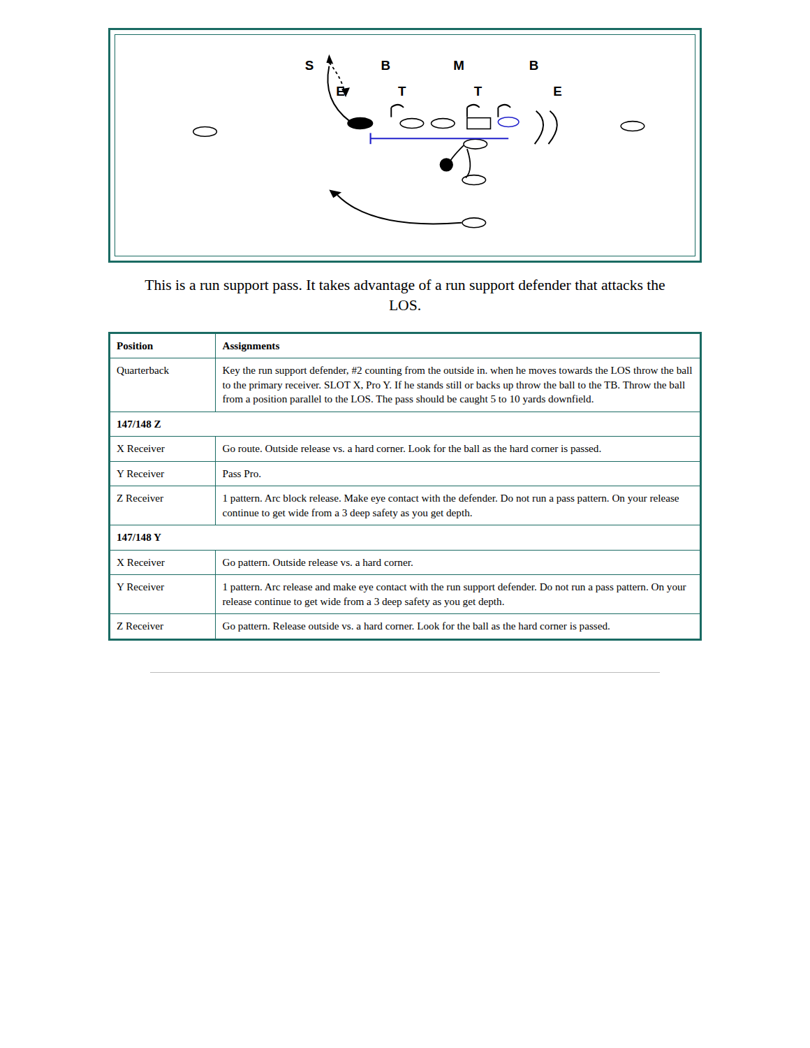S B M B E T T E
This is a run support pass. It takes advantage of a run support defender that attacks the LOS.
| Position | Assignments |
| --- | --- |
| Quarterback | Key the run support defender, #2 counting from the outside in. when he moves towards the LOS throw the ball to the primary receiver. SLOT X, Pro Y. If he stands still or backs up throw the ball to the TB. Throw the ball from a position parallel to the LOS. The pass should be caught 5 to 10 yards downfield. |
| 147/148 Z |
| X Receiver | Go route. Outside release vs. a hard corner. Look for the ball as the hard corner is passed. |
| Y Receiver | Pass Pro. |
| Z Receiver | 1 pattern. Arc block release. Make eye contact with the defender. Do not run a pass pattern. On your release continue to get wide from a 3 deep safety as you get depth. |
| 147/148 Y |
| X Receiver | Go pattern. Outside release vs. a hard corner. |
| Y Receiver | 1 pattern. Arc release and make eye contact with the run support defender. Do not run a pass pattern. On your release continue to get wide from a 3 deep safety as you get depth. |
| Z Receiver | Go pattern. Release outside vs. a hard corner. Look for the ball as the hard corner is passed. |